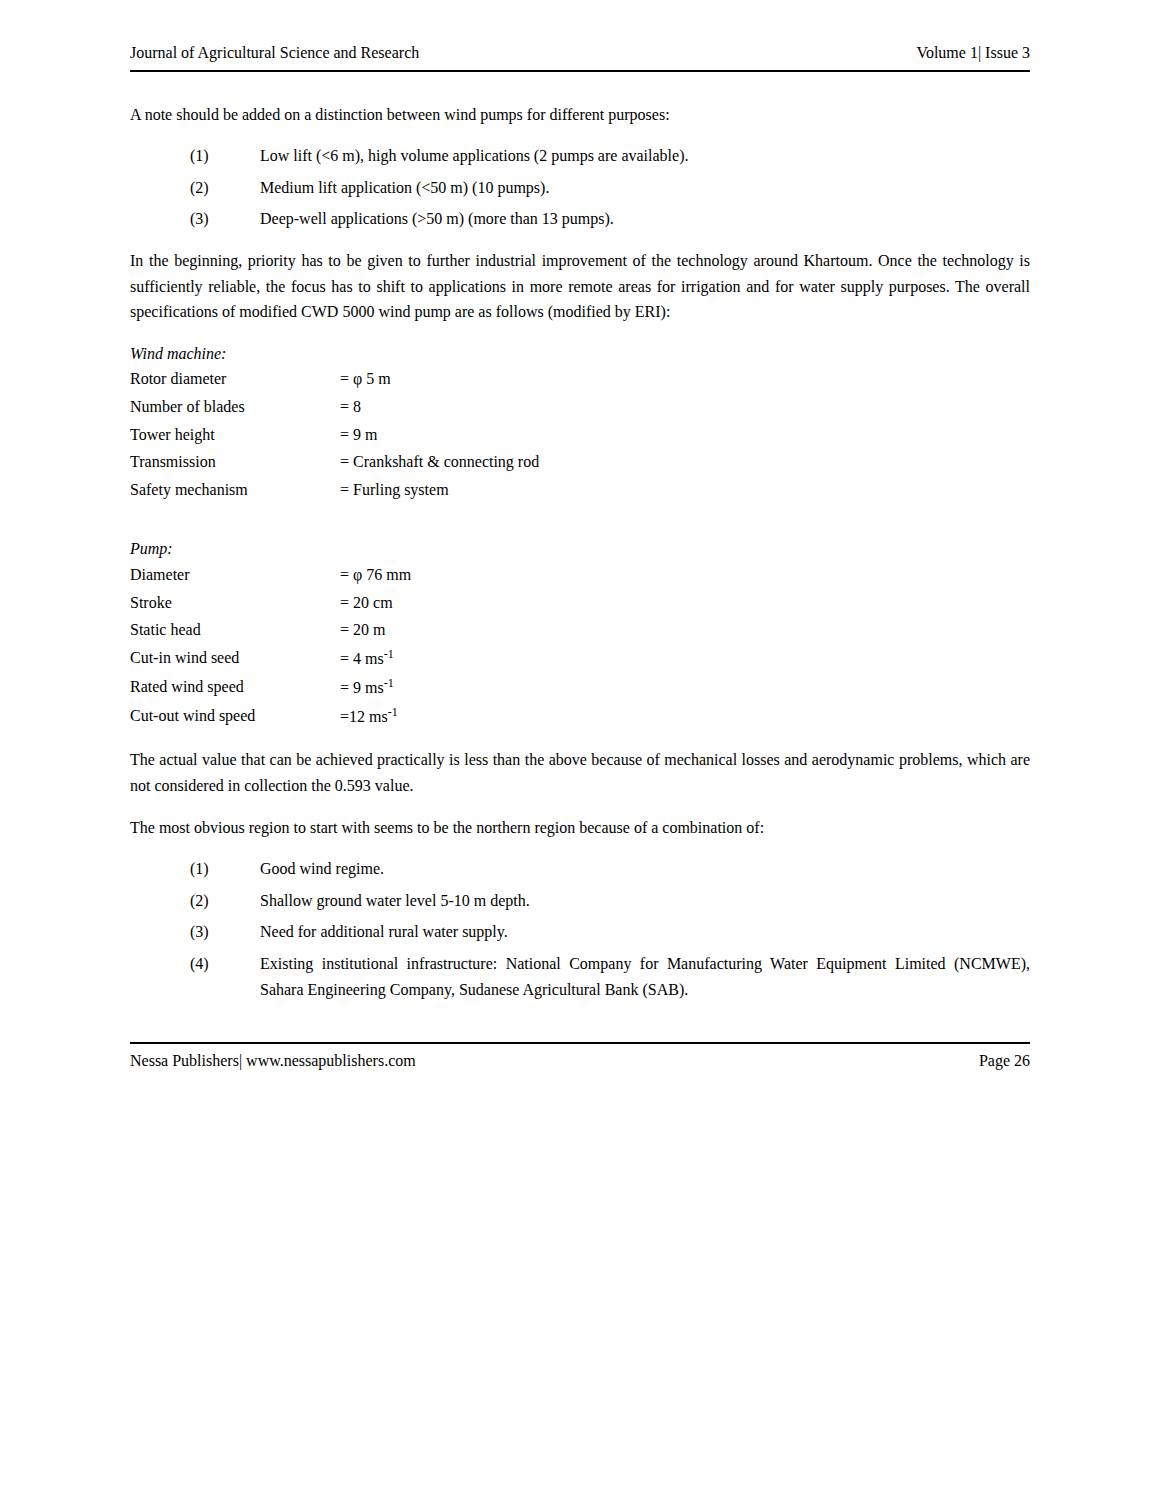Journal of Agricultural Science and Research
Volume 1| Issue 3
A note should be added on a distinction between wind pumps for different purposes:
(1) Low lift (<6 m), high volume applications (2 pumps are available).
(2) Medium lift application (<50 m) (10 pumps).
(3) Deep-well applications (>50 m) (more than 13 pumps).
In the beginning, priority has to be given to further industrial improvement of the technology around Khartoum. Once the technology is sufficiently reliable, the focus has to shift to applications in more remote areas for irrigation and for water supply purposes. The overall specifications of modified CWD 5000 wind pump are as follows (modified by ERI):
Wind machine:
| Rotor diameter | = φ 5 m |
| Number of blades | = 8 |
| Tower height | = 9 m |
| Transmission | = Crankshaft & connecting rod |
| Safety mechanism | = Furling system |
Pump:
| Diameter | = φ 76 mm |
| Stroke | = 20 cm |
| Static head | = 20 m |
| Cut-in wind seed | = 4 ms -1 |
| Rated wind speed | = 9 ms -1 |
| Cut-out wind speed | =12 ms -1 |
The actual value that can be achieved practically is less than the above because of mechanical losses and aerodynamic problems, which are not considered in collection the 0.593 value.
The most obvious region to start with seems to be the northern region because of a combination of:
(1) Good wind regime.
(2) Shallow ground water level 5-10 m depth.
(3) Need for additional rural water supply.
(4) Existing institutional infrastructure: National Company for Manufacturing Water Equipment Limited (NCMWE), Sahara Engineering Company, Sudanese Agricultural Bank (SAB).
Nessa Publishers| www.nessapublishers.com
Page 26